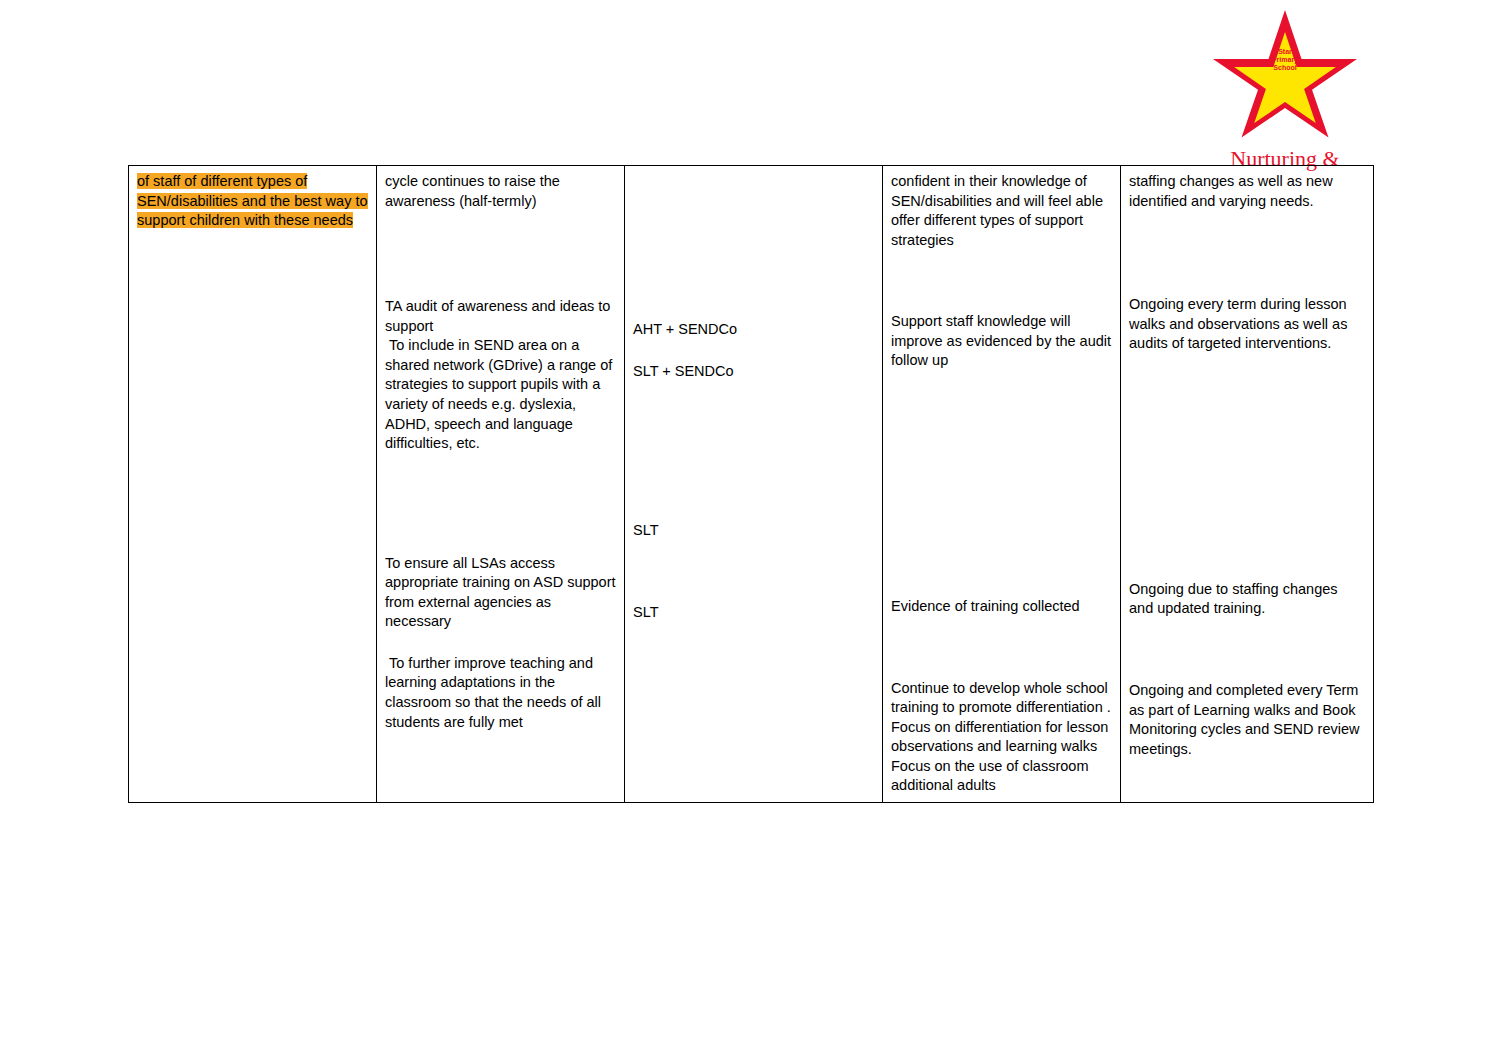Star
Primary
School
Nurturing &
| of staff of different types of SEN/disabilities and the best way to support children with these needs | cycle continues to raise the awareness (half-termly) TA audit of awareness and ideas to support To include in SEND area on a shared network (GDrive) a range of strategies to support pupils with a variety of needs e.g. dyslexia, ADHD, speech and language difficulties, etc. To ensure all LSAs access appropriate training on ASD support from external agencies as necessary To further improve teaching and learning adaptations in the classroom so that the needs of all students are fully met | AHT + SENDCo SLT + SENDCo SLT SLT | confident in their knowledge of SEN/disabilities and will feel able offer different types of support strategies Support staff knowledge will improve as evidenced by the audit follow up Evidence of training collected Continue to develop whole school training to promote differentiation . Focus on differentiation for lesson observations and learning walks Focus on the use of classroom additional adults | staffing changes as well as new identified and varying needs. Ongoing every term during lesson walks and observations as well as audits of targeted interventions. Ongoing due to staffing changes and updated training. Ongoing and completed every Term as part of Learning walks and Book Monitoring cycles and SEND review meetings. |